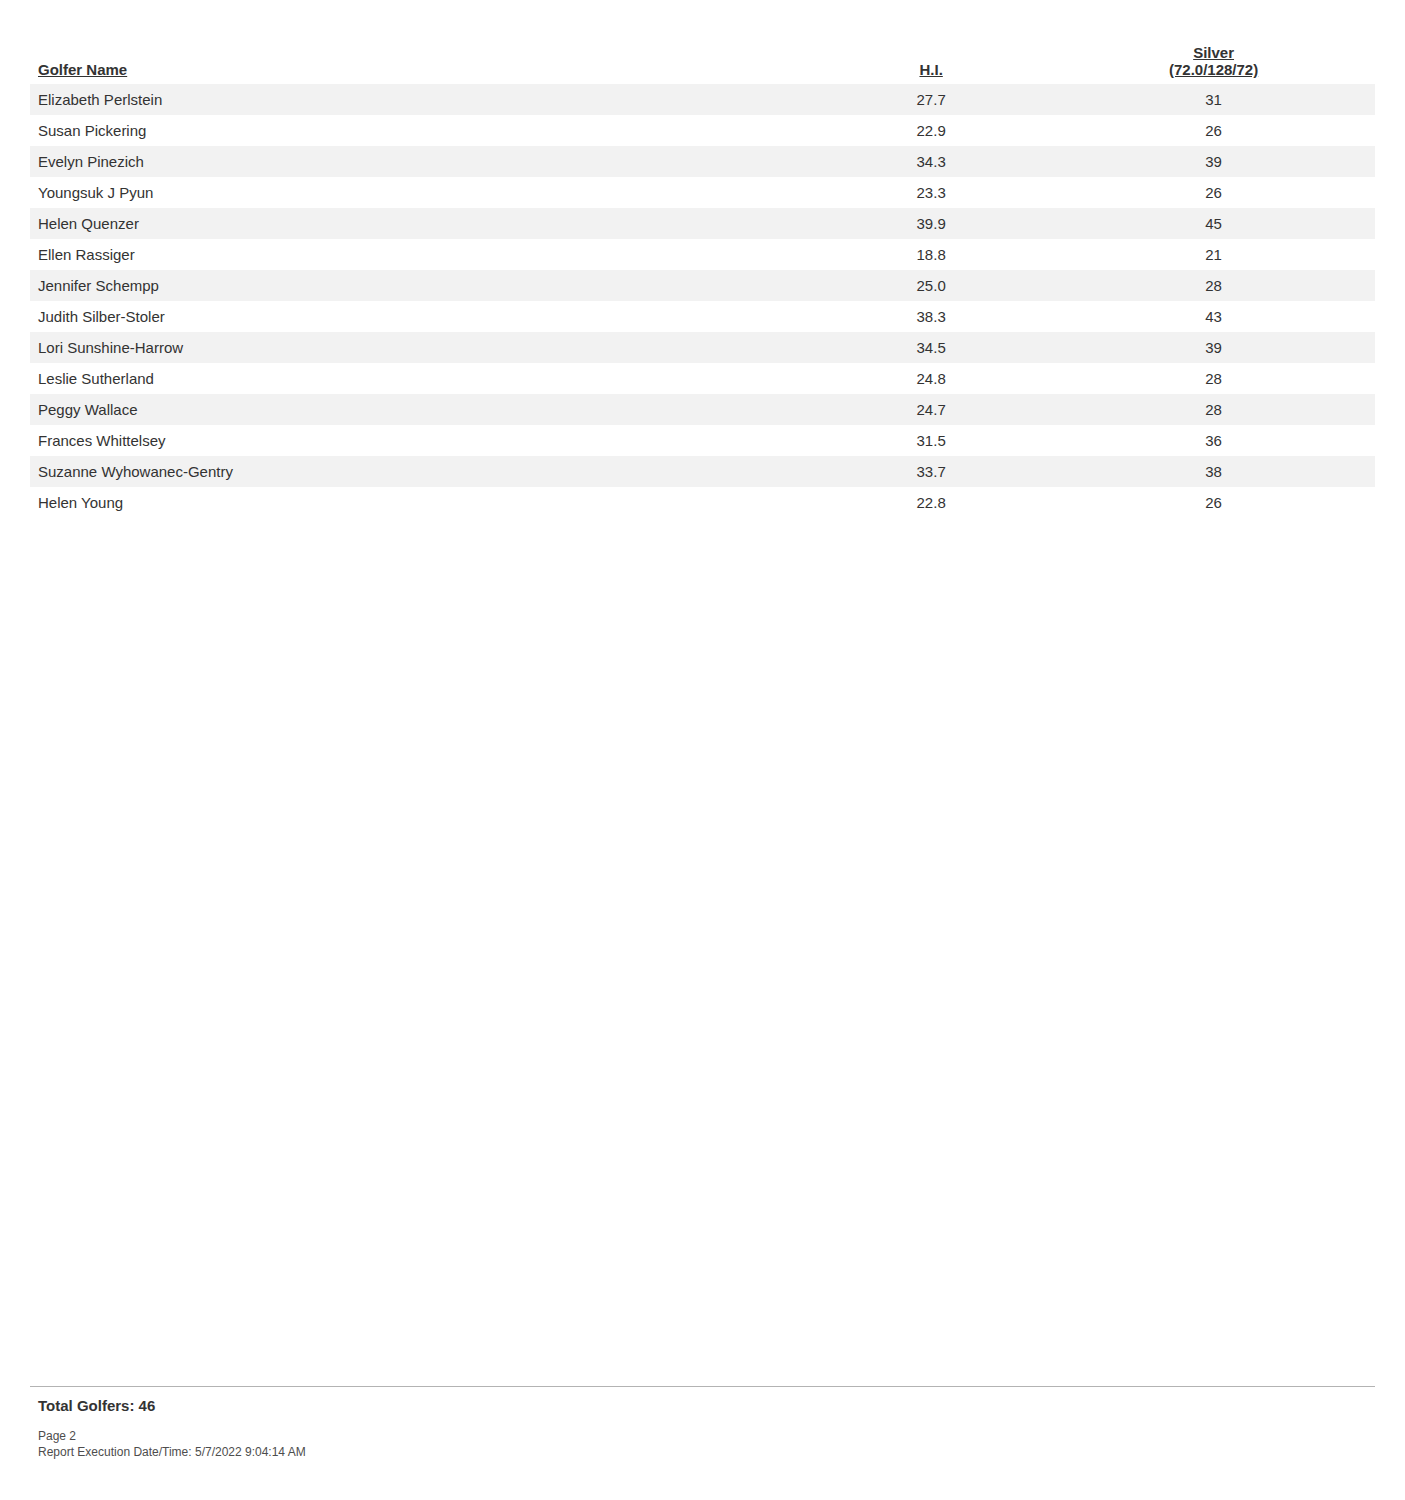| Golfer Name | H.I. | Silver (72.0/128/72) |
| --- | --- | --- |
| Elizabeth Perlstein | 27.7 | 31 |
| Susan Pickering | 22.9 | 26 |
| Evelyn Pinezich | 34.3 | 39 |
| Youngsuk J Pyun | 23.3 | 26 |
| Helen Quenzer | 39.9 | 45 |
| Ellen Rassiger | 18.8 | 21 |
| Jennifer Schempp | 25.0 | 28 |
| Judith Silber-Stoler | 38.3 | 43 |
| Lori Sunshine-Harrow | 34.5 | 39 |
| Leslie Sutherland | 24.8 | 28 |
| Peggy Wallace | 24.7 | 28 |
| Frances Whittelsey | 31.5 | 36 |
| Suzanne Wyhowanec-Gentry | 33.7 | 38 |
| Helen Young | 22.8 | 26 |
Total Golfers: 46
Page 2
Report Execution Date/Time: 5/7/2022 9:04:14 AM